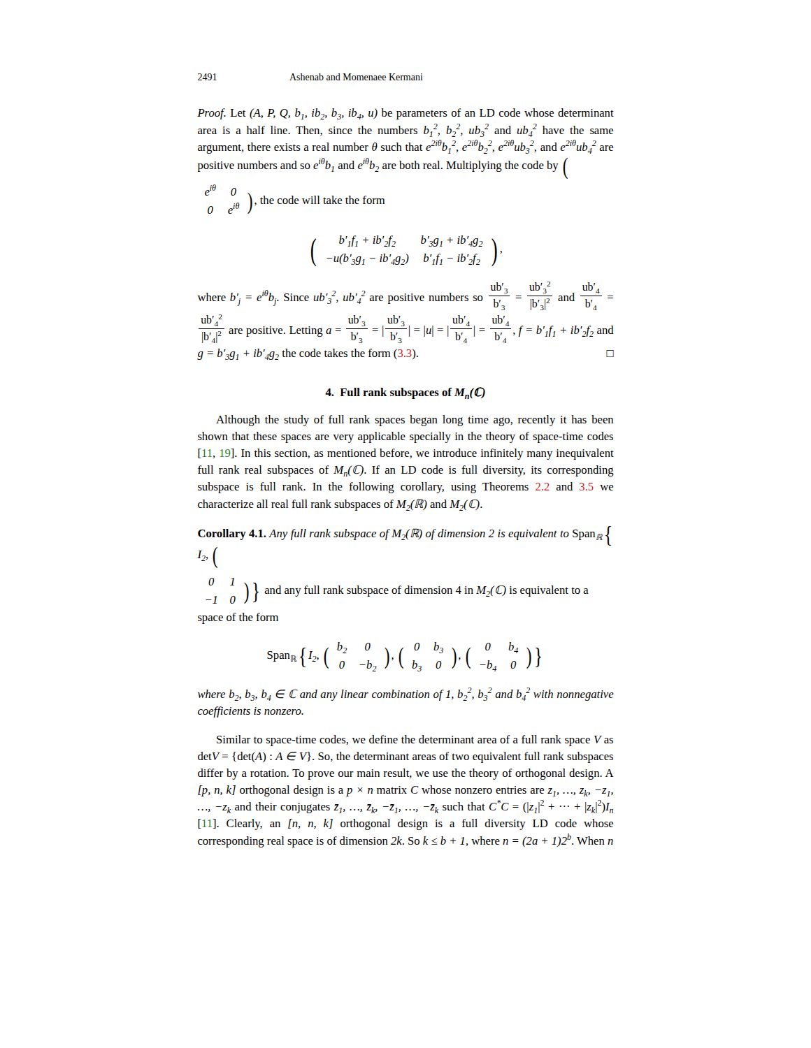2491 Ashenab and Momenaee Kermani
Proof. Let (A, P, Q, b1, ib2, b3, ib4, u) be parameters of an LD code whose determinant area is a half line. Then, since the numbers b12, b22, ub32 and ub42 have the same argument, there exists a real number θ such that e2iθb12, e2iθb22, e2iθub32, and e2iθub42 are positive numbers and so eiθb1 and eiθb2 are both real. Multiplying the code by (
| e iθ | 0 |
| 0 | e iθ |
), the code will take the form
(
| b′ 1 f 1 + ib′ 2 f 2 | b′ 3 g 1 + ib′ 4 g 2 |
| −u(b′ 3 g 1 − ib′ 4 g 2 ) | b′ 1 f 1 − ib′ 2 f 2 |
),
where b′j = eiθbj. Since ub′32, ub′42 are positive numbers so ub′3 b′3 = ub′32|b′3|2 and ub′4 b′4 = ub′42|b′4|2 are positive. Letting a = ub′3 b′3 = |ub′3 b′3| = |u| = |ub′4 b′4| = ub′4 b′4, f = b′1f1 + ib′2f2 and g = b′3g1 + ib′4g2 the code takes the form (3.3). □
4. Full rank subspaces of Mn(ℂ)
Although the study of full rank spaces began long time ago, recently it has been shown that these spaces are very applicable specially in the theory of space-time codes [11, 19]. In this section, as mentioned before, we introduce infinitely many inequivalent full rank real subspaces of Mn(ℂ). If an LD code is full diversity, its corresponding subspace is full rank. In the following corollary, using Theorems 2.2 and 3.5 we characterize all real full rank subspaces of M2(ℝ) and M2(ℂ).
Corollary 4.1. Any full rank subspace of M2(ℝ) of dimension 2 is equivalent to Spanℝ{I2, (
| 0 | 1 |
| −1 | 0 |
)} and any full rank subspace of dimension 4 in M2(ℂ) is equivalent to a space of the form
Spanℝ{I2, (
| b 2 | 0 |
| 0 | −b 2 |
), (
| 0 | b 3 |
| b 3 | 0 |
), (
| 0 | b 4 |
| −b 4 | 0 |
)}
where b2, b3, b4 ∈ ℂ and any linear combination of 1, b22, b32 and b42 with nonnegative coefficients is nonzero.
Similar to space-time codes, we define the determinant area of a full rank space V as det V = {det(A) : A ∈ V}. So, the determinant areas of two equivalent full rank subspaces differ by a rotation. To prove our main result, we use the theory of orthogonal design. A [p, n, k] orthogonal design is a p × n matrix C whose nonzero entries are z1, …, zk, −z1, …, −zk and their conjugates z̄1, …, z̄k, −z̄1, …, −z̄k such that C*C = (|z1|2 + ··· + |zk|2)In [11]. Clearly, an [n, n, k] orthogonal design is a full diversity LD code whose corresponding real space is of dimension 2k. So k ≤ b + 1, where n = (2a + 1)2b. When n